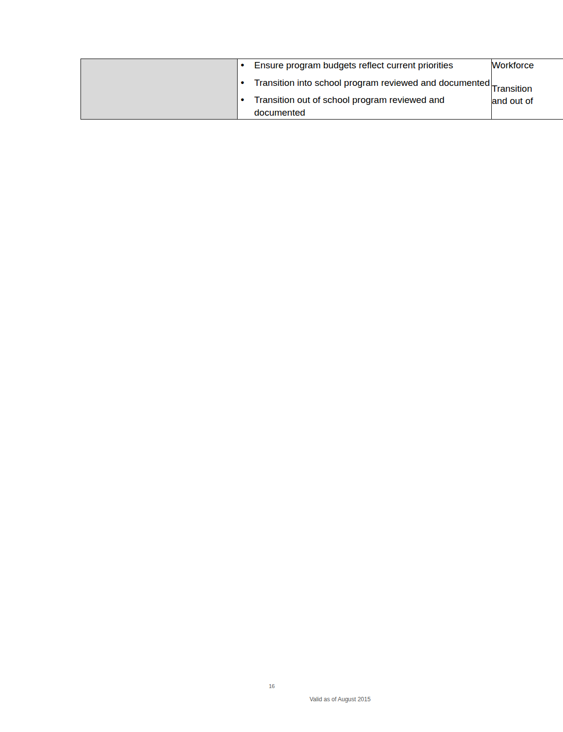| | Ensure program budgets reflect current priorities Transition into school program reviewed and documented Transition out of school program reviewed and documented | Workforce Transition and out of |
16
Valid as of August 2015